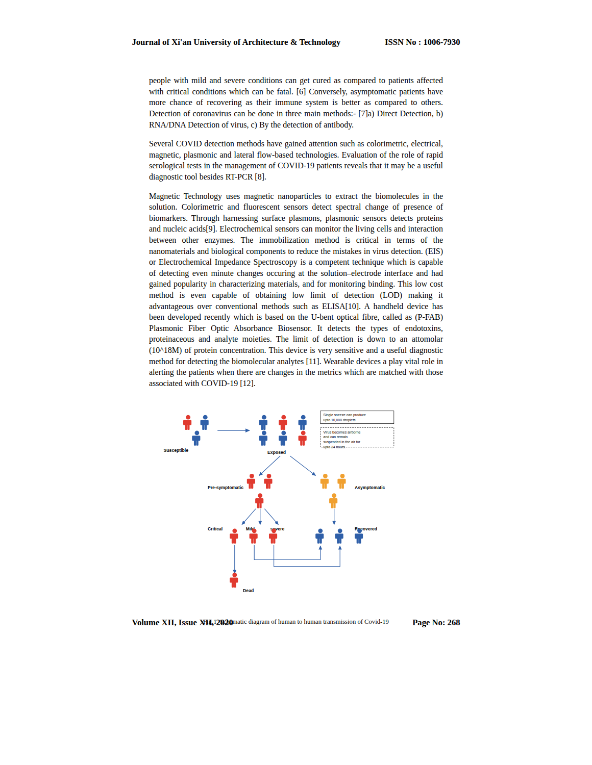Journal of Xi'an University of Architecture & Technology ISSN No : 1006-7930
people with mild and severe conditions can get cured as compared to patients affected with critical conditions which can be fatal. [6] Conversely, asymptomatic patients have more chance of recovering as their immune system is better as compared to others. Detection of coronavirus can be done in three main methods:- [7]a) Direct Detection, b) RNA/DNA Detection of virus, c) By the detection of antibody.
Several COVID detection methods have gained attention such as colorimetric, electrical, magnetic, plasmonic and lateral flow-based technologies. Evaluation of the role of rapid serological tests in the management of COVID-19 patients reveals that it may be a useful diagnostic tool besides RT-PCR [8].
Magnetic Technology uses magnetic nanoparticles to extract the biomolecules in the solution. Colorimetric and fluorescent sensors detect spectral change of presence of biomarkers. Through harnessing surface plasmons, plasmonic sensors detects proteins and nucleic acids[9]. Electrochemical sensors can monitor the living cells and interaction between other enzymes. The immobilization method is critical in terms of the nanomaterials and biological components to reduce the mistakes in virus detection. (EIS) or Electrochemical Impedance Spectroscopy is a competent technique which is capable of detecting even minute changes occuring at the solution–electrode interface and had gained popularity in characterizing materials, and for monitoring binding. This low cost method is even capable of obtaining low limit of detection (LOD) making it advantageous over conventional methods such as ELISA[10]. A handheld device has been developed recently which is based on the U-bent optical fibre, called as (P-FAB) Plasmonic Fiber Optic Absorbance Biosensor. It detects the types of endotoxins, proteinaceous and analyte moieties. The limit of detection is down to an attomolar (10^18M) of protein concentration. This device is very sensitive and a useful diagnostic method for detecting the biomolecular analytes [11]. Wearable devices a play vital role in alerting the patients when there are changes in the metrics which are matched with those associated with COVID-19 [12].
Susceptible Exposed Single sneeze can produce upto 10,000 droplets. Virus becomes airborne and can remain suspended in the air for upto 24 hours. Pre-symptomatic Asymptomatic Critical Mild severe Recovered Dead
Fig.1. Schematic diagram of human to human transmission of Covid-19
Volume XII, Issue XII, 2020 Page No: 268